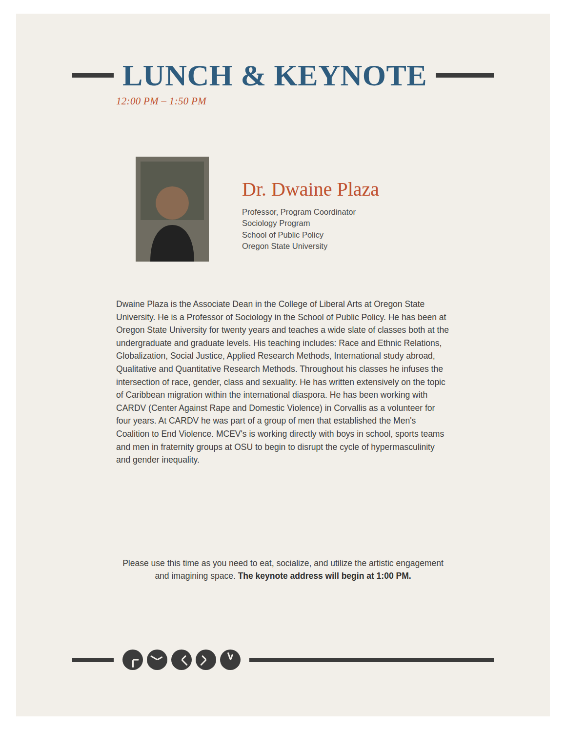LUNCH & KEYNOTE
12:00 PM – 1:50 PM
Dr. Dwaine Plaza
Professor, Program Coordinator
Sociology Program
School of Public Policy
Oregon State University
Dwaine Plaza is the Associate Dean in the College of Liberal Arts at Oregon State University. He is a Professor of Sociology in the School of Public Policy. He has been at Oregon State University for twenty years and teaches a wide slate of classes both at the undergraduate and graduate levels. His teaching includes: Race and Ethnic Relations, Globalization, Social Justice, Applied Research Methods, International study abroad, Qualitative and Quantitative Research Methods. Throughout his classes he infuses the intersection of race, gender, class and sexuality. He has written extensively on the topic of Caribbean migration within the international diaspora. He has been working with CARDV (Center Against Rape and Domestic Violence) in Corvallis as a volunteer for four years. At CARDV he was part of a group of men that established the Men's Coalition to End Violence. MCEV's is working directly with boys in school, sports teams and men in fraternity groups at OSU to begin to disrupt the cycle of hypermasculinity and gender inequality.
Please use this time as you need to eat, socialize, and utilize the artistic engagement and imagining space. The keynote address will begin at 1:00 PM.